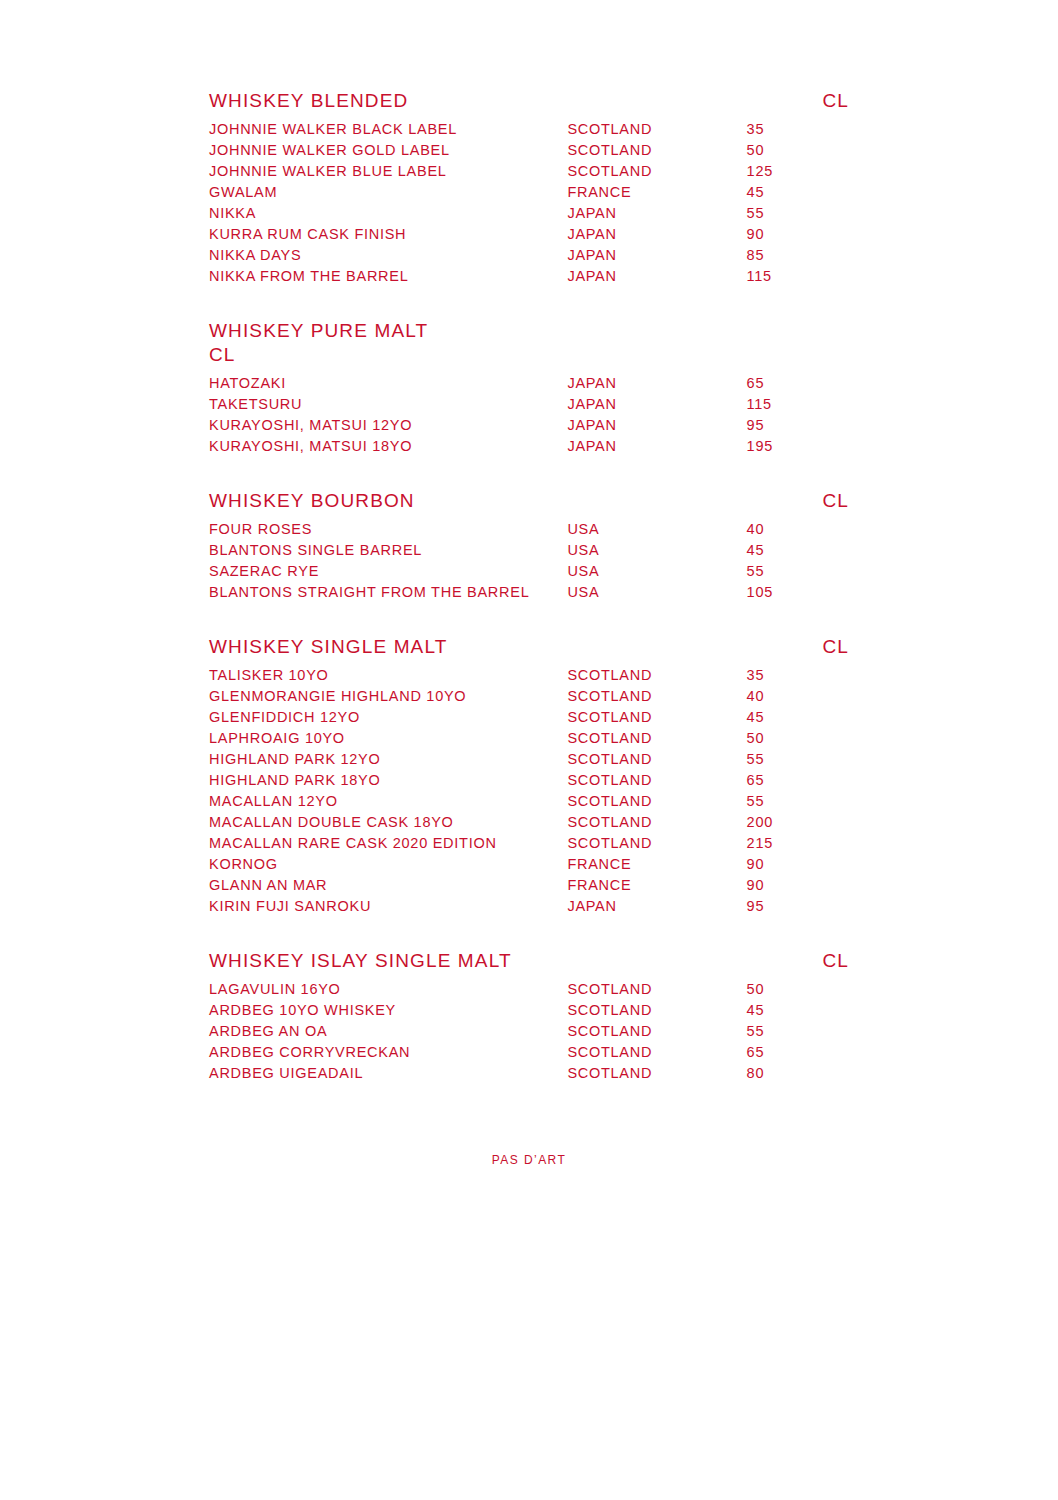WHISKEY BLENDED CL
| JOHNNIE WALKER BLACK LABEL | SCOTLAND | 35 |
| JOHNNIE WALKER GOLD LABEL | SCOTLAND | 50 |
| JOHNNIE WALKER BLUE LABEL | SCOTLAND | 125 |
| GWALAM | FRANCE | 45 |
| NIKKA | JAPAN | 55 |
| KURRA RUM CASK FINISH | JAPAN | 90 |
| NIKKA DAYS | JAPAN | 85 |
| NIKKA FROM THE BARREL | JAPAN | 115 |
WHISKEY PURE MALT CL
| HATOZAKI | JAPAN | 65 |
| TAKETSURU | JAPAN | 115 |
| KURAYOSHI, MATSUI 12YO | JAPAN | 95 |
| KURAYOSHI, MATSUI 18YO | JAPAN | 195 |
WHISKEY BOURBON CL
| FOUR ROSES | USA | 40 |
| BLANTONS SINGLE BARREL | USA | 45 |
| SAZERAC RYE | USA | 55 |
| BLANTONS STRAIGHT FROM THE BARREL | USA | 105 |
WHISKEY SINGLE MALT CL
| TALISKER 10YO | SCOTLAND | 35 |
| GLENMORANGIE HIGHLAND 10YO | SCOTLAND | 40 |
| GLENFIDDICH 12YO | SCOTLAND | 45 |
| LAPHROAIG 10YO | SCOTLAND | 50 |
| HIGHLAND PARK 12YO | SCOTLAND | 55 |
| HIGHLAND PARK 18YO | SCOTLAND | 65 |
| MACALLAN 12YO | SCOTLAND | 55 |
| MACALLAN DOUBLE CASK 18YO | SCOTLAND | 200 |
| MACALLAN RARE CASK 2020 EDITION | SCOTLAND | 215 |
| KORNOG | FRANCE | 90 |
| GLANN AN MAR | FRANCE | 90 |
| KIRIN FUJI SANROKU | JAPAN | 95 |
WHISKEY ISLAY SINGLE MALT CL
| LAGAVULIN 16YO | SCOTLAND | 50 |
| ARDBEG 10YO WHISKEY | SCOTLAND | 45 |
| ARDBEG AN OA | SCOTLAND | 55 |
| ARDBEG CORRYVRECKAN | SCOTLAND | 65 |
| ARDBEG UIGEADAIL | SCOTLAND | 80 |
PAS D’ART